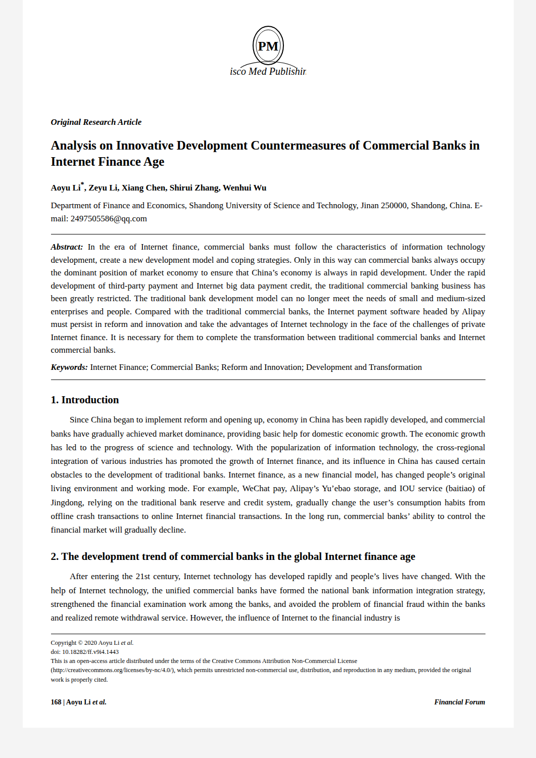PM Pisco Med Publishing
Original Research Article
Analysis on Innovative Development Countermeasures of Commercial Banks in Internet Finance Age
Aoyu Li*, Zeyu Li, Xiang Chen, Shirui Zhang, Wenhui Wu
Department of Finance and Economics, Shandong University of Science and Technology, Jinan 250000, Shandong, China. E-mail: 2497505586@qq.com
Abstract: In the era of Internet finance, commercial banks must follow the characteristics of information technology development, create a new development model and coping strategies. Only in this way can commercial banks always occupy the dominant position of market economy to ensure that China’s economy is always in rapid development. Under the rapid development of third-party payment and Internet big data payment credit, the traditional commercial banking business has been greatly restricted. The traditional bank development model can no longer meet the needs of small and medium-sized enterprises and people. Compared with the traditional commercial banks, the Internet payment software headed by Alipay must persist in reform and innovation and take the advantages of Internet technology in the face of the challenges of private Internet finance. It is necessary for them to complete the transformation between traditional commercial banks and Internet commercial banks.
Keywords: Internet Finance; Commercial Banks; Reform and Innovation; Development and Transformation
1. Introduction
Since China began to implement reform and opening up, economy in China has been rapidly developed, and commercial banks have gradually achieved market dominance, providing basic help for domestic economic growth. The economic growth has led to the progress of science and technology. With the popularization of information technology, the cross-regional integration of various industries has promoted the growth of Internet finance, and its influence in China has caused certain obstacles to the development of traditional banks. Internet finance, as a new financial model, has changed people’s original living environment and working mode. For example, WeChat pay, Alipay’s Yu’ebao storage, and IOU service (baitiao) of Jingdong, relying on the traditional bank reserve and credit system, gradually change the user’s consumption habits from offline crash transactions to online Internet financial transactions. In the long run, commercial banks’ ability to control the financial market will gradually decline.
2. The development trend of commercial banks in the global Internet finance age
After entering the 21st century, Internet technology has developed rapidly and people’s lives have changed. With the help of Internet technology, the unified commercial banks have formed the national bank information integration strategy, strengthened the financial examination work among the banks, and avoided the problem of financial fraud within the banks and realized remote withdrawal service. However, the influence of Internet to the financial industry is
Copyright © 2020 Aoyu Li et al.
doi: 10.18282/ff.v9i4.1443
This is an open-access article distributed under the terms of the Creative Commons Attribution Non-Commercial License
(http://creativecommons.org/licenses/by-nc/4.0/), which permits unrestricted non-commercial use, distribution, and reproduction in any medium, provided the original work is properly cited.
168 | Aoyu Li et al.
Financial Forum